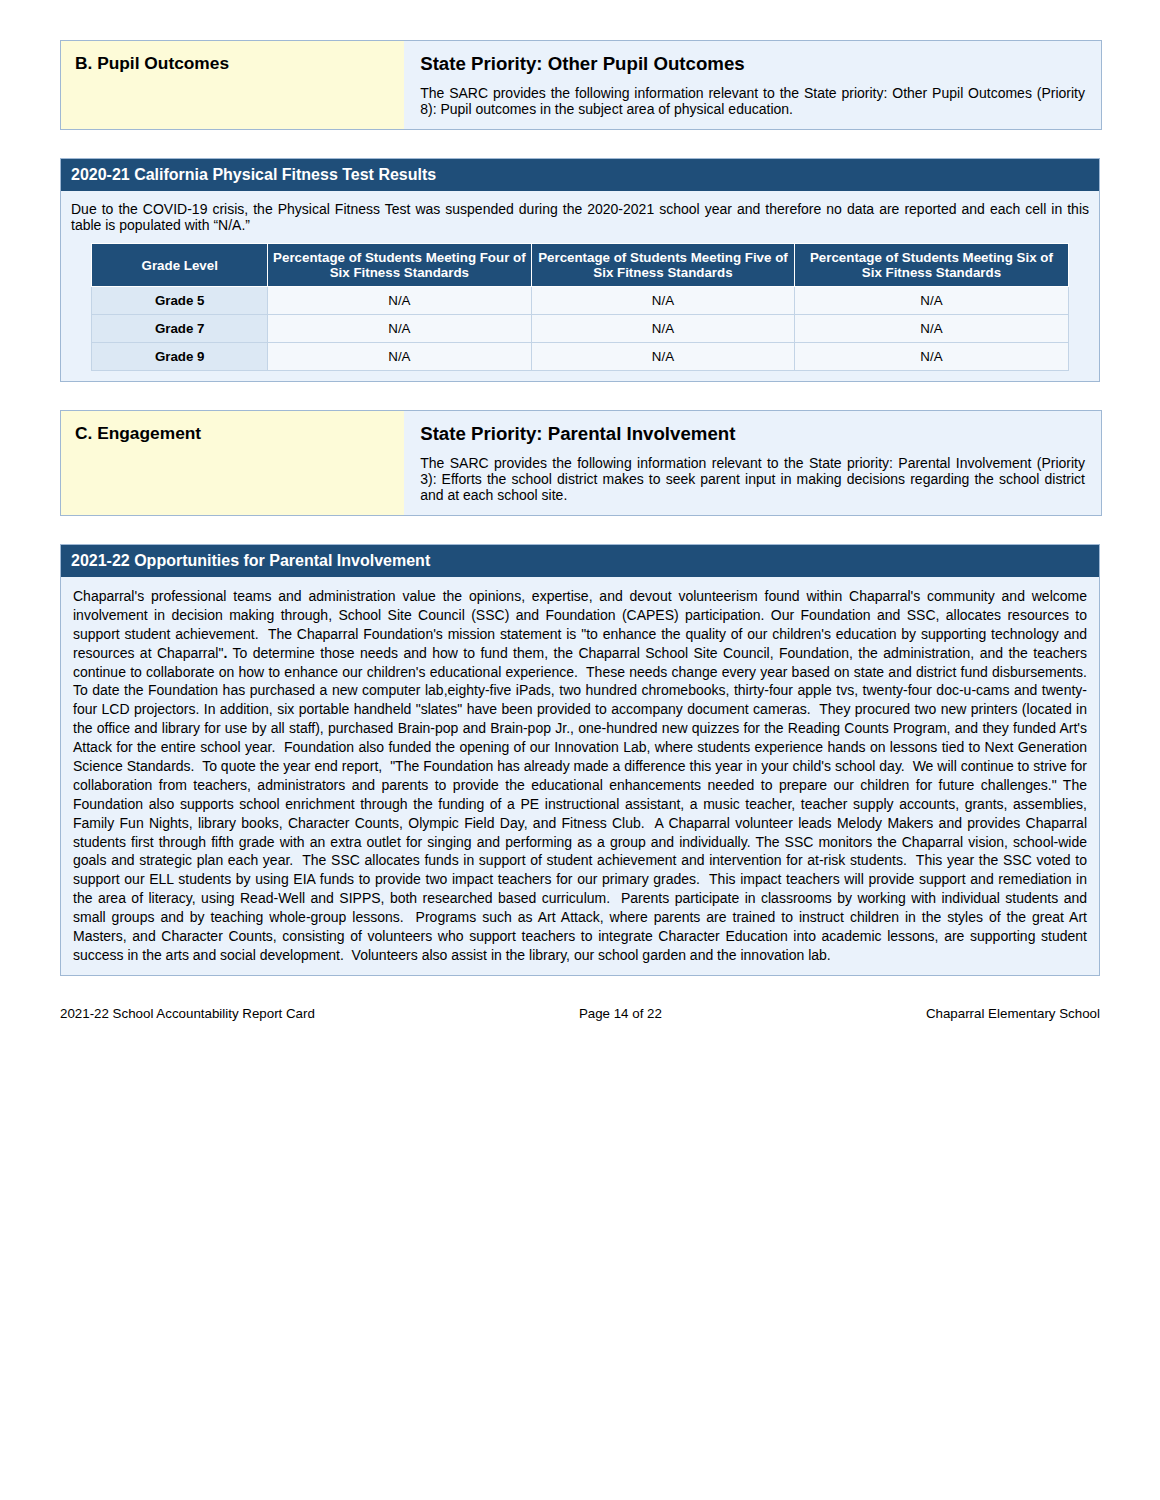B. Pupil Outcomes
State Priority: Other Pupil Outcomes
The SARC provides the following information relevant to the State priority: Other Pupil Outcomes (Priority 8): Pupil outcomes in the subject area of physical education.
2020-21 California Physical Fitness Test Results
Due to the COVID-19 crisis, the Physical Fitness Test was suspended during the 2020-2021 school year and therefore no data are reported and each cell in this table is populated with “N/A.”
| Grade Level | Percentage of Students Meeting Four of Six Fitness Standards | Percentage of Students Meeting Five of Six Fitness Standards | Percentage of Students Meeting Six of Six Fitness Standards |
| --- | --- | --- | --- |
| Grade 5 | N/A | N/A | N/A |
| Grade 7 | N/A | N/A | N/A |
| Grade 9 | N/A | N/A | N/A |
C. Engagement
State Priority: Parental Involvement
The SARC provides the following information relevant to the State priority: Parental Involvement (Priority 3): Efforts the school district makes to seek parent input in making decisions regarding the school district and at each school site.
2021-22 Opportunities for Parental Involvement
Chaparral's professional teams and administration value the opinions, expertise, and devout volunteerism found within Chaparral's community and welcome involvement in decision making through, School Site Council (SSC) and Foundation (CAPES) participation. Our Foundation and SSC, allocates resources to support student achievement. The Chaparral Foundation's mission statement is "to enhance the quality of our children's education by supporting technology and resources at Chaparral". To determine those needs and how to fund them, the Chaparral School Site Council, Foundation, the administration, and the teachers continue to collaborate on how to enhance our children's educational experience. These needs change every year based on state and district fund disbursements. To date the Foundation has purchased a new computer lab,eighty-five iPads, two hundred chromebooks, thirty-four apple tvs, twenty-four doc-u-cams and twenty-four LCD projectors. In addition, six portable handheld "slates" have been provided to accompany document cameras. They procured two new printers (located in the office and library for use by all staff), purchased Brain-pop and Brain-pop Jr., one-hundred new quizzes for the Reading Counts Program, and they funded Art's Attack for the entire school year. Foundation also funded the opening of our Innovation Lab, where students experience hands on lessons tied to Next Generation Science Standards. To quote the year end report, "The Foundation has already made a difference this year in your child's school day. We will continue to strive for collaboration from teachers, administrators and parents to provide the educational enhancements needed to prepare our children for future challenges." The Foundation also supports school enrichment through the funding of a PE instructional assistant, a music teacher, teacher supply accounts, grants, assemblies, Family Fun Nights, library books, Character Counts, Olympic Field Day, and Fitness Club. A Chaparral volunteer leads Melody Makers and provides Chaparral students first through fifth grade with an extra outlet for singing and performing as a group and individually. The SSC monitors the Chaparral vision, school-wide goals and strategic plan each year. The SSC allocates funds in support of student achievement and intervention for at-risk students. This year the SSC voted to support our ELL students by using EIA funds to provide two impact teachers for our primary grades. This impact teachers will provide support and remediation in the area of literacy, using Read-Well and SIPPS, both researched based curriculum. Parents participate in classrooms by working with individual students and small groups and by teaching whole-group lessons. Programs such as Art Attack, where parents are trained to instruct children in the styles of the great Art Masters, and Character Counts, consisting of volunteers who support teachers to integrate Character Education into academic lessons, are supporting student success in the arts and social development. Volunteers also assist in the library, our school garden and the innovation lab.
2021-22 School Accountability Report Card
Page 14 of 22
Chaparral Elementary School